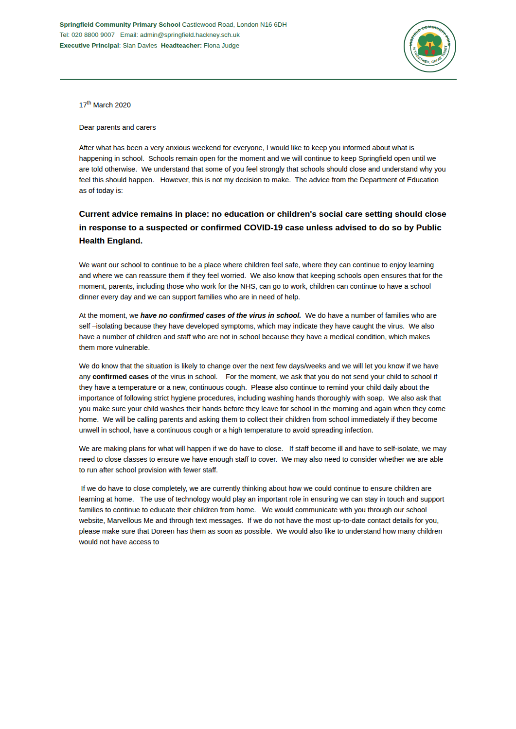Springfield Community Primary School Castlewood Road, London N16 6DH
Tel: 020 8800 9007 Email: admin@springfield.hackney.sch.uk
Executive Principal: Sian Davies Headteacher: Fiona Judge
SPRINGFIELD COMMUNITY PRIMARY LEARN TOGETHER, GROW TOGETHER
17th March 2020
Dear parents and carers
After what has been a very anxious weekend for everyone, I would like to keep you informed about what is happening in school. Schools remain open for the moment and we will continue to keep Springfield open until we are told otherwise. We understand that some of you feel strongly that schools should close and understand why you feel this should happen. However, this is not my decision to make. The advice from the Department of Education as of today is:
Current advice remains in place: no education or children's social care setting should close in response to a suspected or confirmed COVID-19 case unless advised to do so by Public Health England.
We want our school to continue to be a place where children feel safe, where they can continue to enjoy learning and where we can reassure them if they feel worried. We also know that keeping schools open ensures that for the moment, parents, including those who work for the NHS, can go to work, children can continue to have a school dinner every day and we can support families who are in need of help.
At the moment, we have no confirmed cases of the virus in school. We do have a number of families who are self –isolating because they have developed symptoms, which may indicate they have caught the virus. We also have a number of children and staff who are not in school because they have a medical condition, which makes them more vulnerable.
We do know that the situation is likely to change over the next few days/weeks and we will let you know if we have any confirmed cases of the virus in school. For the moment, we ask that you do not send your child to school if they have a temperature or a new, continuous cough. Please also continue to remind your child daily about the importance of following strict hygiene procedures, including washing hands thoroughly with soap. We also ask that you make sure your child washes their hands before they leave for school in the morning and again when they come home. We will be calling parents and asking them to collect their children from school immediately if they become unwell in school, have a continuous cough or a high temperature to avoid spreading infection.
We are making plans for what will happen if we do have to close. If staff become ill and have to self-isolate, we may need to close classes to ensure we have enough staff to cover. We may also need to consider whether we are able to run after school provision with fewer staff.
If we do have to close completely, we are currently thinking about how we could continue to ensure children are learning at home. The use of technology would play an important role in ensuring we can stay in touch and support families to continue to educate their children from home. We would communicate with you through our school website, Marvellous Me and through text messages. If we do not have the most up-to-date contact details for you, please make sure that Doreen has them as soon as possible. We would also like to understand how many children would not have access to